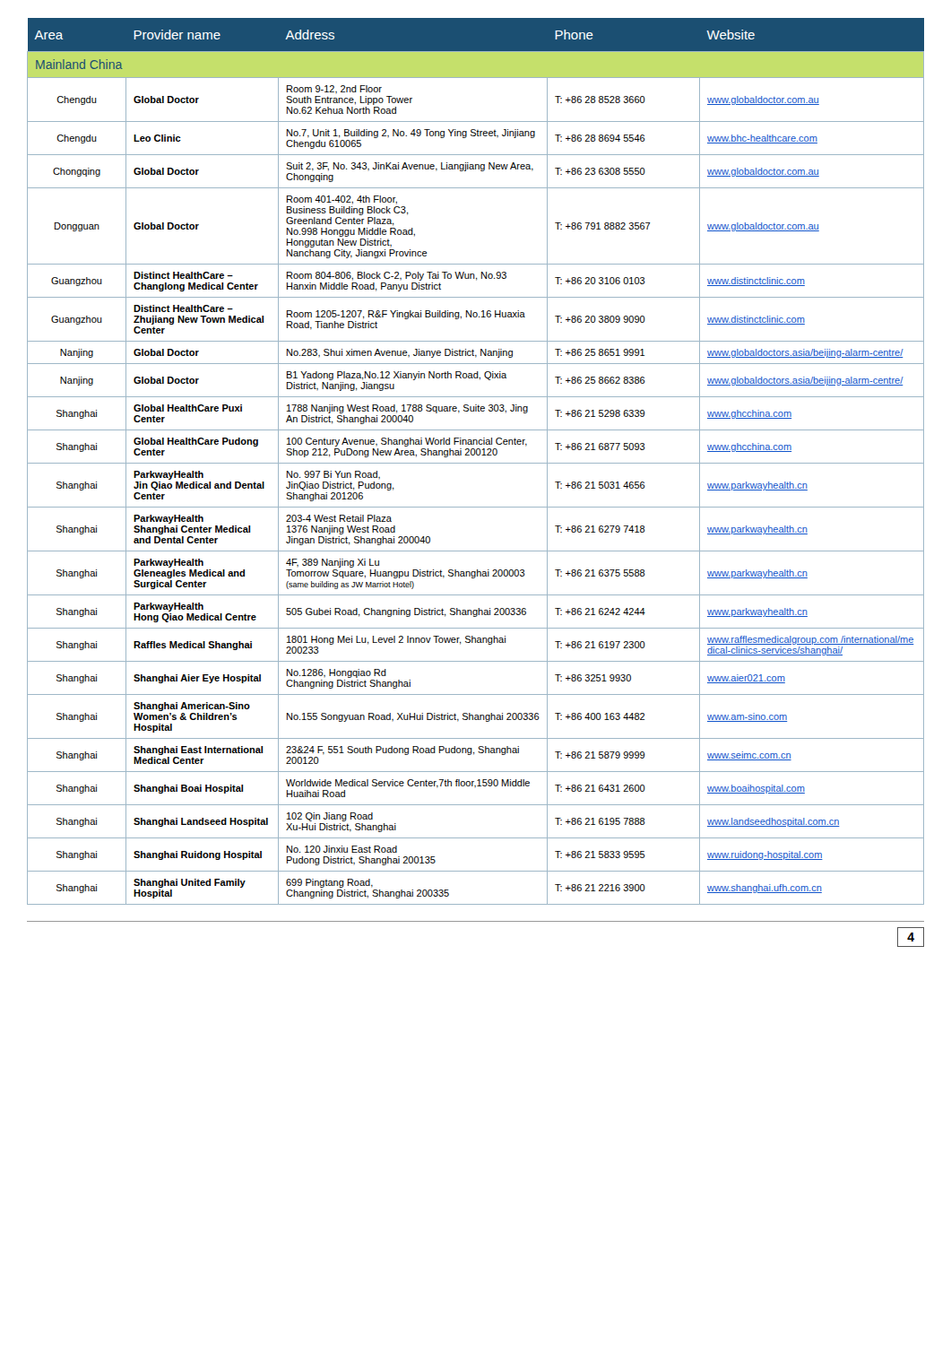| Area | Provider name | Address | Phone | Website |
| --- | --- | --- | --- | --- |
| Mainland China |
| Chengdu | Global Doctor | Room 9-12, 2nd Floor South Entrance, Lippo Tower No.62 Kehua North Road | T: +86 28 8528 3660 | www.globaldoctor.com.au |
| Chengdu | Leo Clinic | No.7, Unit 1, Building 2, No. 49 Tong Ying Street, Jinjiang Chengdu 610065 | T: +86 28 8694 5546 | www.bhc-healthcare.com |
| Chongqing | Global Doctor | Suit 2, 3F, No. 343, JinKai Avenue, Liangjiang New Area, Chongqing | T: +86 23 6308 5550 | www.globaldoctor.com.au |
| Dongguan | Global Doctor | Room 401-402, 4th Floor, Business Building Block C3, Greenland Center Plaza, No.998 Honggu Middle Road, Honggutan New District, Nanchang City, Jiangxi Province | T: +86 791 8882 3567 | www.globaldoctor.com.au |
| Guangzhou | Distinct HealthCare – Changlong Medical Center | Room 804-806, Block C-2, Poly Tai To Wun, No.93 Hanxin Middle Road, Panyu District | T: +86 20 3106 0103 | www.distinctclinic.com |
| Guangzhou | Distinct HealthCare – Zhujiang New Town Medical Center | Room 1205-1207, R&F Yingkai Building, No.16 Huaxia Road, Tianhe District | T: +86 20 3809 9090 | www.distinctclinic.com |
| Nanjing | Global Doctor | No.283, Shui ximen Avenue, Jianye District, Nanjing | T: +86 25 8651 9991 | www.globaldoctors.asia/beijing-alarm-centre/ |
| Nanjing | Global Doctor | B1 Yadong Plaza,No.12 Xianyin North Road, Qixia District, Nanjing, Jiangsu | T: +86 25 8662 8386 | www.globaldoctors.asia/beijing-alarm-centre/ |
| Shanghai | Global HealthCare Puxi Center | 1788 Nanjing West Road, 1788 Square, Suite 303, Jing An District, Shanghai 200040 | T: +86 21 5298 6339 | www.ghcchina.com |
| Shanghai | Global HealthCare Pudong Center | 100 Century Avenue, Shanghai World Financial Center, Shop 212, PuDong New Area, Shanghai 200120 | T: +86 21 6877 5093 | www.ghcchina.com |
| Shanghai | ParkwayHealth Jin Qiao Medical and Dental Center | No. 997 Bi Yun Road, JinQiao District, Pudong, Shanghai 201206 | T: +86 21 5031 4656 | www.parkwayhealth.cn |
| Shanghai | ParkwayHealth Shanghai Center Medical and Dental Center | 203-4 West Retail Plaza 1376 Nanjing West Road Jingan District, Shanghai 200040 | T: +86 21 6279 7418 | www.parkwayhealth.cn |
| Shanghai | ParkwayHealth Gleneagles Medical and Surgical Center | 4F, 389 Nanjing Xi Lu Tomorrow Square, Huangpu District, Shanghai 200003 (same building as JW Marriot Hotel) | T: +86 21 6375 5588 | www.parkwayhealth.cn |
| Shanghai | ParkwayHealth Hong Qiao Medical Centre | 505 Gubei Road, Changning District, Shanghai 200336 | T: +86 21 6242 4244 | www.parkwayhealth.cn |
| Shanghai | Raffles Medical Shanghai | 1801 Hong Mei Lu, Level 2 Innov Tower, Shanghai 200233 | T: +86 21 6197 2300 | www.rafflesmedicalgroup.com /international/medical-clinics-services/shanghai/ |
| Shanghai | Shanghai Aier Eye Hospital | No.1286, Hongqiao Rd Changning District Shanghai | T: +86 3251 9930 | www.aier021.com |
| Shanghai | Shanghai American-Sino Women’s & Children’s Hospital | No.155 Songyuan Road, XuHui District, Shanghai 200336 | T: +86 400 163 4482 | www.am-sino.com |
| Shanghai | Shanghai East International Medical Center | 23&24 F, 551 South Pudong Road Pudong, Shanghai 200120 | T: +86 21 5879 9999 | www.seimc.com.cn |
| Shanghai | Shanghai Boai Hospital | Worldwide Medical Service Center,7th floor,1590 Middle Huaihai Road | T: +86 21 6431 2600 | www.boaihospital.com |
| Shanghai | Shanghai Landseed Hospital | 102 Qin Jiang Road Xu-Hui District, Shanghai | T: +86 21 6195 7888 | www.landseedhospital.com.cn |
| Shanghai | Shanghai Ruidong Hospital | No. 120 Jinxiu East Road Pudong District, Shanghai 200135 | T: +86 21 5833 9595 | www.ruidong-hospital.com |
| Shanghai | Shanghai United Family Hospital | 699 Pingtang Road, Changning District, Shanghai 200335 | T: +86 21 2216 3900 | www.shanghai.ufh.com.cn |
4